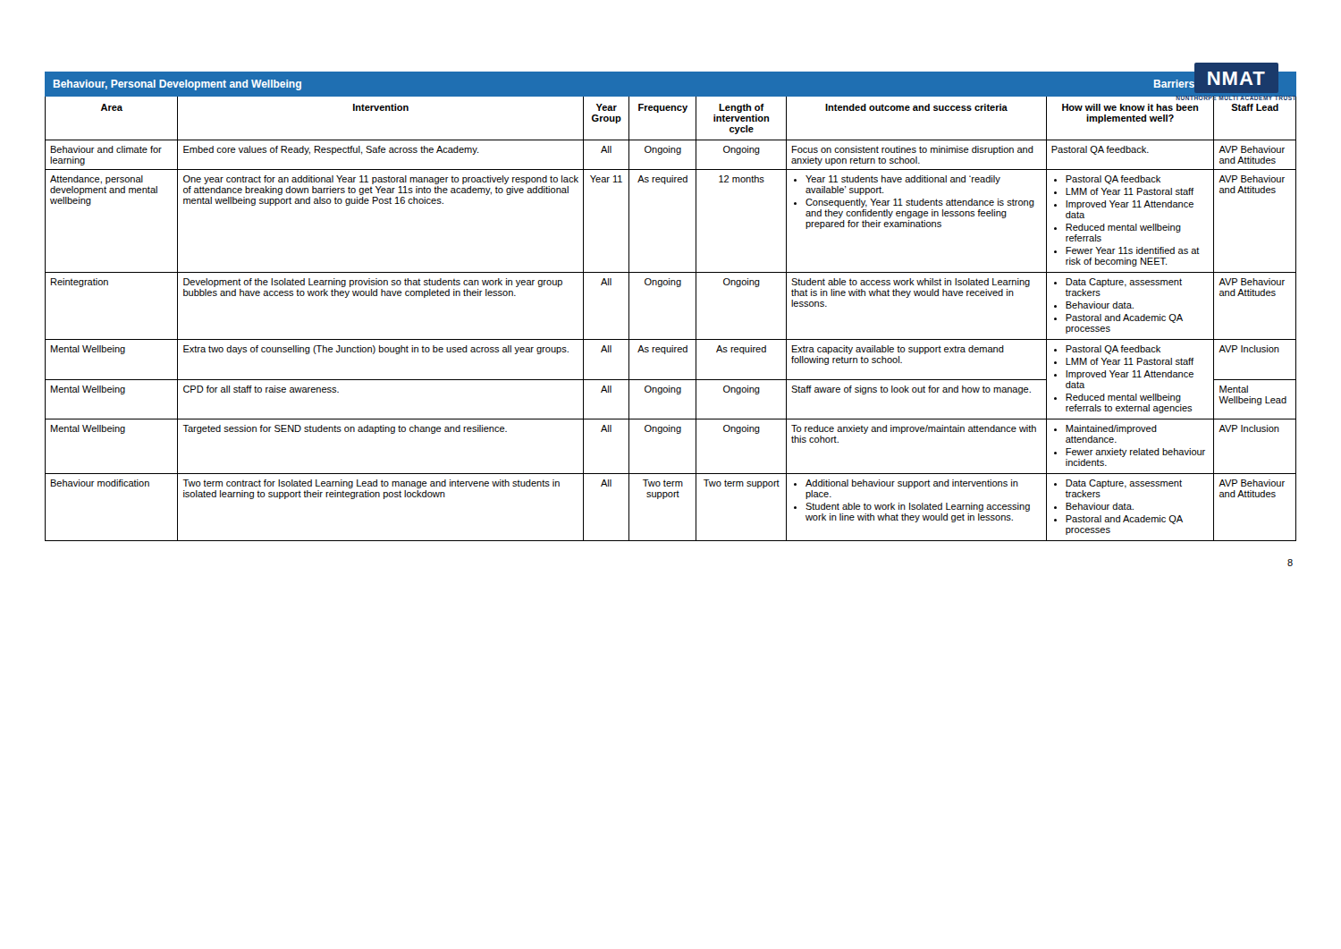NMAT
NUNTHORPE MULTI ACADEMY TRUST
| Behaviour, Personal Development and Wellbeing | Barriers : | 2, 3 and 4 |
| --- | --- | --- |
| Area | Intervention | Year Group | Frequency | Length of intervention cycle | Intended outcome and success criteria | How will we know it has been implemented well? | Staff Lead |
| Behaviour and climate for learning | Embed core values of Ready, Respectful, Safe across the Academy. | All | Ongoing | Ongoing | Focus on consistent routines to minimise disruption and anxiety upon return to school. | Pastoral QA feedback. | AVP Behaviour and Attitudes |
| Attendance, personal development and mental wellbeing | One year contract for an additional Year 11 pastoral manager to proactively respond to lack of attendance breaking down barriers to get Year 11s into the academy, to give additional mental wellbeing support and also to guide Post 16 choices. | Year 11 | As required | 12 months | Year 11 students have additional and ‘readily available’ support. Consequently, Year 11 students attendance is strong and they confidently engage in lessons feeling prepared for their examinations | Pastoral QA feedback LMM of Year 11 Pastoral staff Improved Year 11 Attendance data Reduced mental wellbeing referrals Fewer Year 11s identified as at risk of becoming NEET. | AVP Behaviour and Attitudes |
| Reintegration | Development of the Isolated Learning provision so that students can work in year group bubbles and have access to work they would have completed in their lesson. | All | Ongoing | Ongoing | Student able to access work whilst in Isolated Learning that is in line with what they would have received in lessons. | Data Capture, assessment trackers Behaviour data. Pastoral and Academic QA processes | AVP Behaviour and Attitudes |
| Mental Wellbeing | Extra two days of counselling (The Junction) bought in to be used across all year groups. | All | As required | As required | Extra capacity available to support extra demand following return to school. | Pastoral QA feedback LMM of Year 11 Pastoral staff Improved Year 11 Attendance data Reduced mental wellbeing referrals to external agencies | AVP Inclusion |
| Mental Wellbeing | CPD for all staff to raise awareness. | All | Ongoing | Ongoing | Staff aware of signs to look out for and how to manage. | Mental Wellbeing Lead |
| Mental Wellbeing | Targeted session for SEND students on adapting to change and resilience. | All | Ongoing | Ongoing | To reduce anxiety and improve/maintain attendance with this cohort. | Maintained/improved attendance. Fewer anxiety related behaviour incidents. | AVP Inclusion |
| Behaviour modification | Two term contract for Isolated Learning Lead to manage and intervene with students in isolated learning to support their reintegration post lockdown | All | Two term support | Two term support | Additional behaviour support and interventions in place. Student able to work in Isolated Learning accessing work in line with what they would get in lessons. | Data Capture, assessment trackers Behaviour data. Pastoral and Academic QA processes | AVP Behaviour and Attitudes |
8